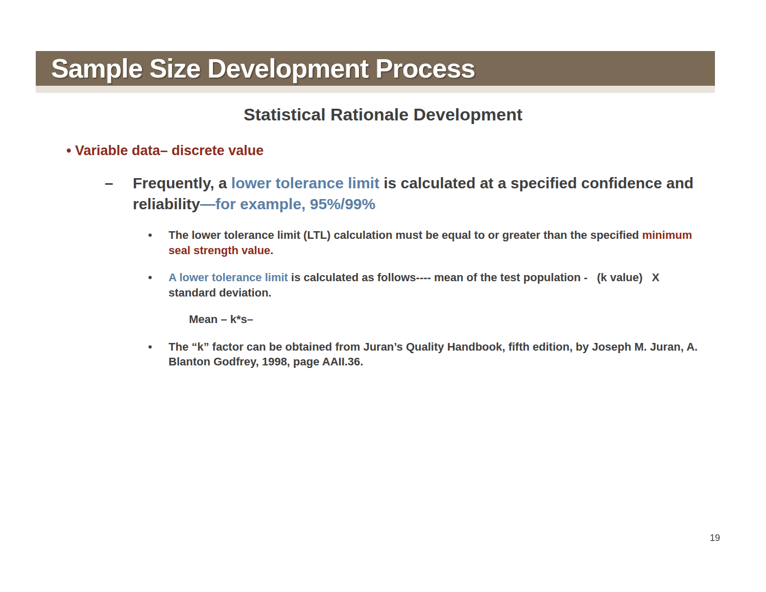Sample Size Development Process
Statistical Rationale Development
Variable data– discrete value
– Frequently, a lower tolerance limit is calculated at a specified confidence and reliability—for example, 95%/99%
• The lower tolerance limit (LTL) calculation must be equal to or greater than the specified minimum seal strength value.
• A lower tolerance limit is calculated as follows---- mean of the test population - (k value) X standard deviation.
Mean – k*s–
• The “k” factor can be obtained from Juran’s Quality Handbook, fifth edition, by Joseph M. Juran, A. Blanton Godfrey, 1998, page AAII.36.
19